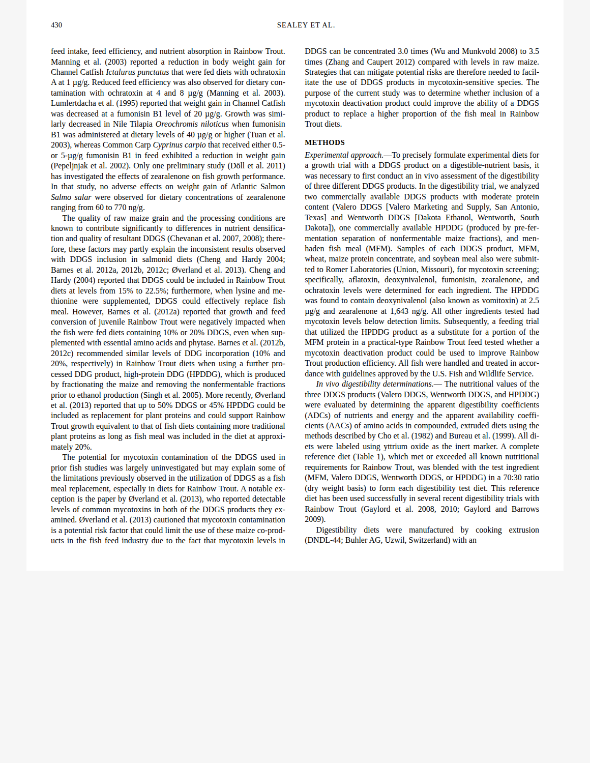430 SEALEY ET AL.
feed intake, feed efficiency, and nutrient absorption in Rainbow Trout. Manning et al. (2003) reported a reduction in body weight gain for Channel Catfish Ictalurus punctatus that were fed diets with ochratoxin A at 1 µg/g. Reduced feed efficiency was also observed for dietary contamination with ochratoxin at 4 and 8 µg/g (Manning et al. 2003). Lumlertdacha et al. (1995) reported that weight gain in Channel Catfish was decreased at a fumonisin B1 level of 20 µg/g. Growth was similarly decreased in Nile Tilapia Oreochromis niloticus when fumonisin B1 was administered at dietary levels of 40 µg/g or higher (Tuan et al. 2003), whereas Common Carp Cyprinus carpio that received either 0.5- or 5-µg/g fumonisin B1 in feed exhibited a reduction in weight gain (Pepeljnjak et al. 2002). Only one preliminary study (Döll et al. 2011) has investigated the effects of zearalenone on fish growth performance. In that study, no adverse effects on weight gain of Atlantic Salmon Salmo salar were observed for dietary concentrations of zearalenone ranging from 60 to 770 ng/g.
The quality of raw maize grain and the processing conditions are known to contribute significantly to differences in nutrient densification and quality of resultant DDGS (Chevanan et al. 2007, 2008); therefore, these factors may partly explain the inconsistent results observed with DDGS inclusion in salmonid diets (Cheng and Hardy 2004; Barnes et al. 2012a, 2012b, 2012c; Øverland et al. 2013). Cheng and Hardy (2004) reported that DDGS could be included in Rainbow Trout diets at levels from 15% to 22.5%; furthermore, when lysine and methionine were supplemented, DDGS could effectively replace fish meal. However, Barnes et al. (2012a) reported that growth and feed conversion of juvenile Rainbow Trout were negatively impacted when the fish were fed diets containing 10% or 20% DDGS, even when supplemented with essential amino acids and phytase. Barnes et al. (2012b, 2012c) recommended similar levels of DDG incorporation (10% and 20%, respectively) in Rainbow Trout diets when using a further processed DDG product, high-protein DDG (HPDDG), which is produced by fractionating the maize and removing the nonfermentable fractions prior to ethanol production (Singh et al. 2005). More recently, Øverland et al. (2013) reported that up to 50% DDGS or 45% HPDDG could be included as replacement for plant proteins and could support Rainbow Trout growth equivalent to that of fish diets containing more traditional plant proteins as long as fish meal was included in the diet at approximately 20%.
The potential for mycotoxin contamination of the DDGS used in prior fish studies was largely uninvestigated but may explain some of the limitations previously observed in the utilization of DDGS as a fish meal replacement, especially in diets for Rainbow Trout. A notable exception is the paper by Øverland et al. (2013), who reported detectable levels of common mycotoxins in both of the DDGS products they examined. Øverland et al. (2013) cautioned that mycotoxin contamination is a potential risk factor that could limit the use of these maize co-products in the fish feed industry due to the fact that mycotoxin levels in DDGS can be concentrated 3.0 times (Wu and Munkvold 2008) to 3.5 times (Zhang and Caupert 2012) compared with levels in raw maize. Strategies that can mitigate potential risks are therefore needed to facilitate the use of DDGS products in mycotoxin-sensitive species. The purpose of the current study was to determine whether inclusion of a mycotoxin deactivation product could improve the ability of a DDGS product to replace a higher proportion of the fish meal in Rainbow Trout diets.
METHODS
Experimental approach.—To precisely formulate experimental diets for a growth trial with a DDGS product on a digestible-nutrient basis, it was necessary to first conduct an in vivo assessment of the digestibility of three different DDGS products. In the digestibility trial, we analyzed two commercially available DDGS products with moderate protein content (Valero DDGS [Valero Marketing and Supply, San Antonio, Texas] and Wentworth DDGS [Dakota Ethanol, Wentworth, South Dakota]), one commercially available HPDDG (produced by pre-fermentation separation of nonfermentable maize fractions), and menhaden fish meal (MFM). Samples of each DDGS product, MFM, wheat, maize protein concentrate, and soybean meal also were submitted to Romer Laboratories (Union, Missouri), for mycotoxin screening; specifically, aflatoxin, deoxynivalenol, fumonisin, zearalenone, and ochratoxin levels were determined for each ingredient. The HPDDG was found to contain deoxynivalenol (also known as vomitoxin) at 2.5 µg/g and zearalenone at 1,643 ng/g. All other ingredients tested had mycotoxin levels below detection limits. Subsequently, a feeding trial that utilized the HPDDG product as a substitute for a portion of the MFM protein in a practical-type Rainbow Trout feed tested whether a mycotoxin deactivation product could be used to improve Rainbow Trout production efficiency. All fish were handled and treated in accordance with guidelines approved by the U.S. Fish and Wildlife Service.
In vivo digestibility determinations.— The nutritional values of the three DDGS products (Valero DDGS, Wentworth DDGS, and HPDDG) were evaluated by determining the apparent digestibility coefficients (ADCs) of nutrients and energy and the apparent availability coefficients (AACs) of amino acids in compounded, extruded diets using the methods described by Cho et al. (1982) and Bureau et al. (1999). All diets were labeled using yttrium oxide as the inert marker. A complete reference diet (Table 1), which met or exceeded all known nutritional requirements for Rainbow Trout, was blended with the test ingredient (MFM, Valero DDGS, Wentworth DDGS, or HPDDG) in a 70:30 ratio (dry weight basis) to form each digestibility test diet. This reference diet has been used successfully in several recent digestibility trials with Rainbow Trout (Gaylord et al. 2008, 2010; Gaylord and Barrows 2009).
Digestibility diets were manufactured by cooking extrusion (DNDL-44; Buhler AG, Uzwil, Switzerland) with an